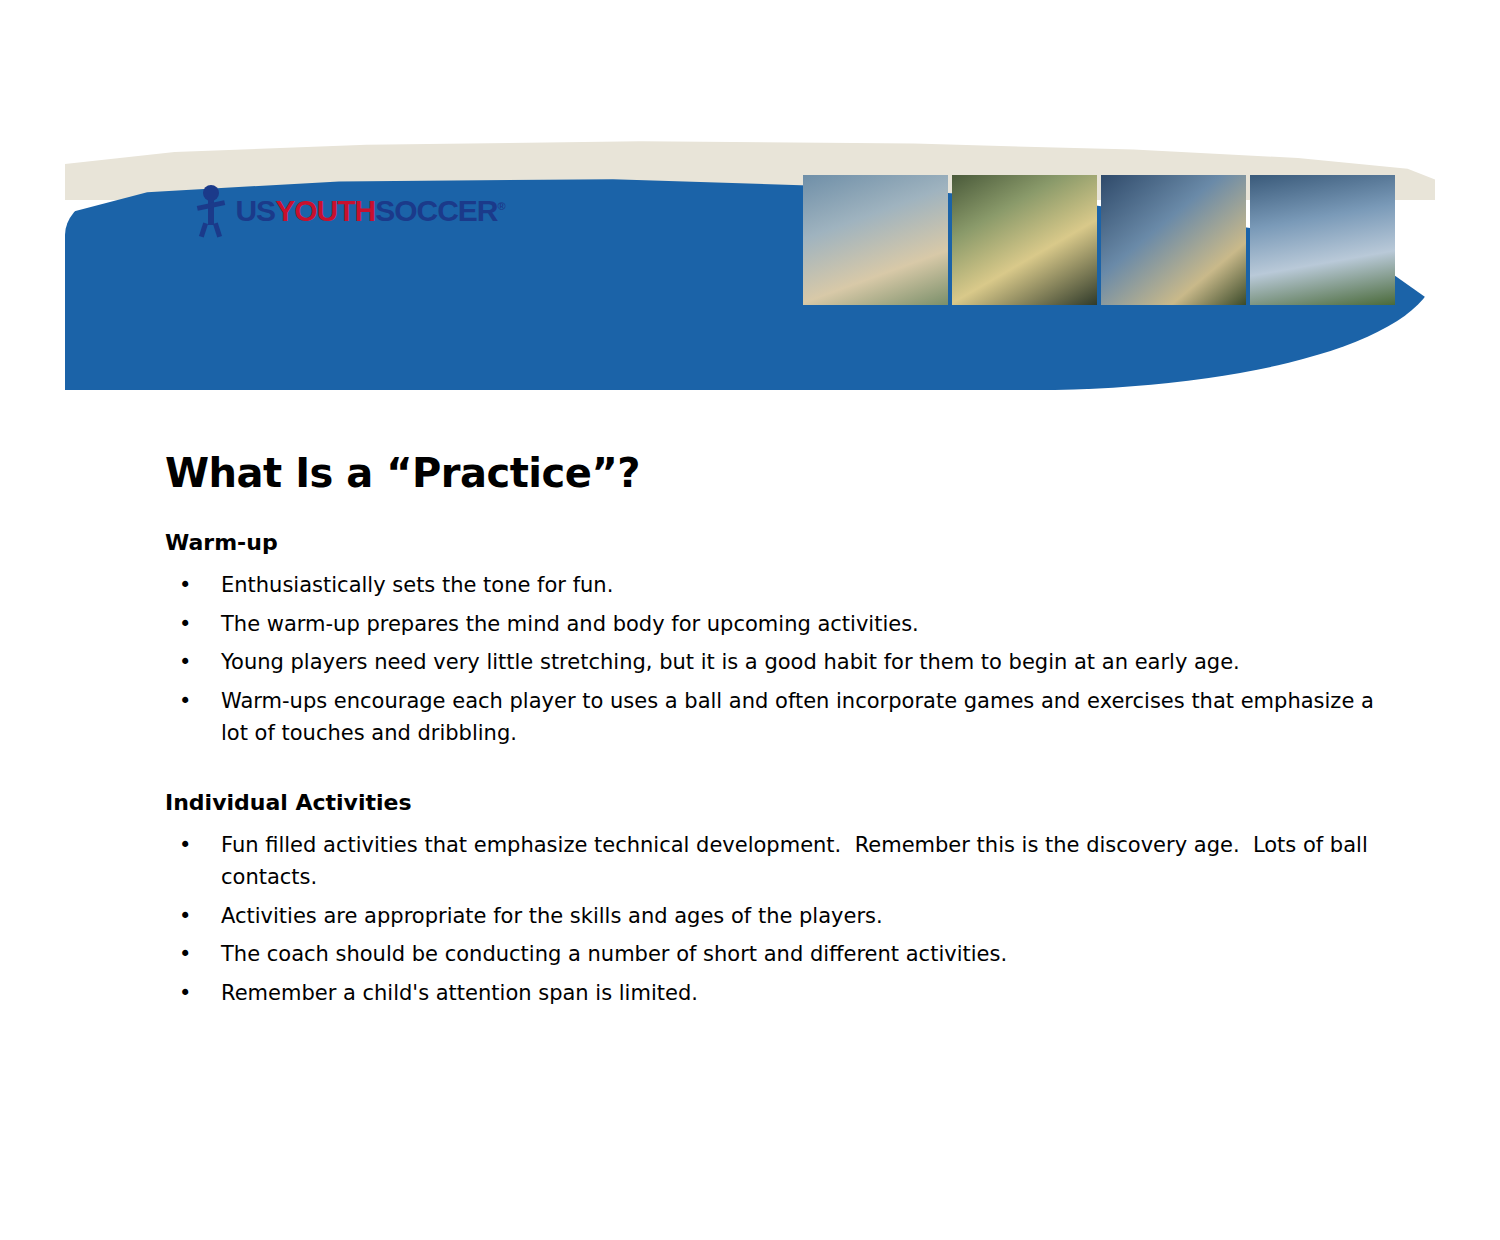US YOUTH SOCCER®
What Is a “Practice”?
Warm-up
Enthusiastically sets the tone for fun.
The warm-up prepares the mind and body for upcoming activities.
Young players need very little stretching, but it is a good habit for them to begin at an early age.
Warm-ups encourage each player to uses a ball and often incorporate games and exercises that emphasize a lot of touches and dribbling.
Individual Activities
Fun filled activities that emphasize technical development. Remember this is the discovery age. Lots of ball contacts.
Activities are appropriate for the skills and ages of the players.
The coach should be conducting a number of short and different activities.
Remember a child's attention span is limited.